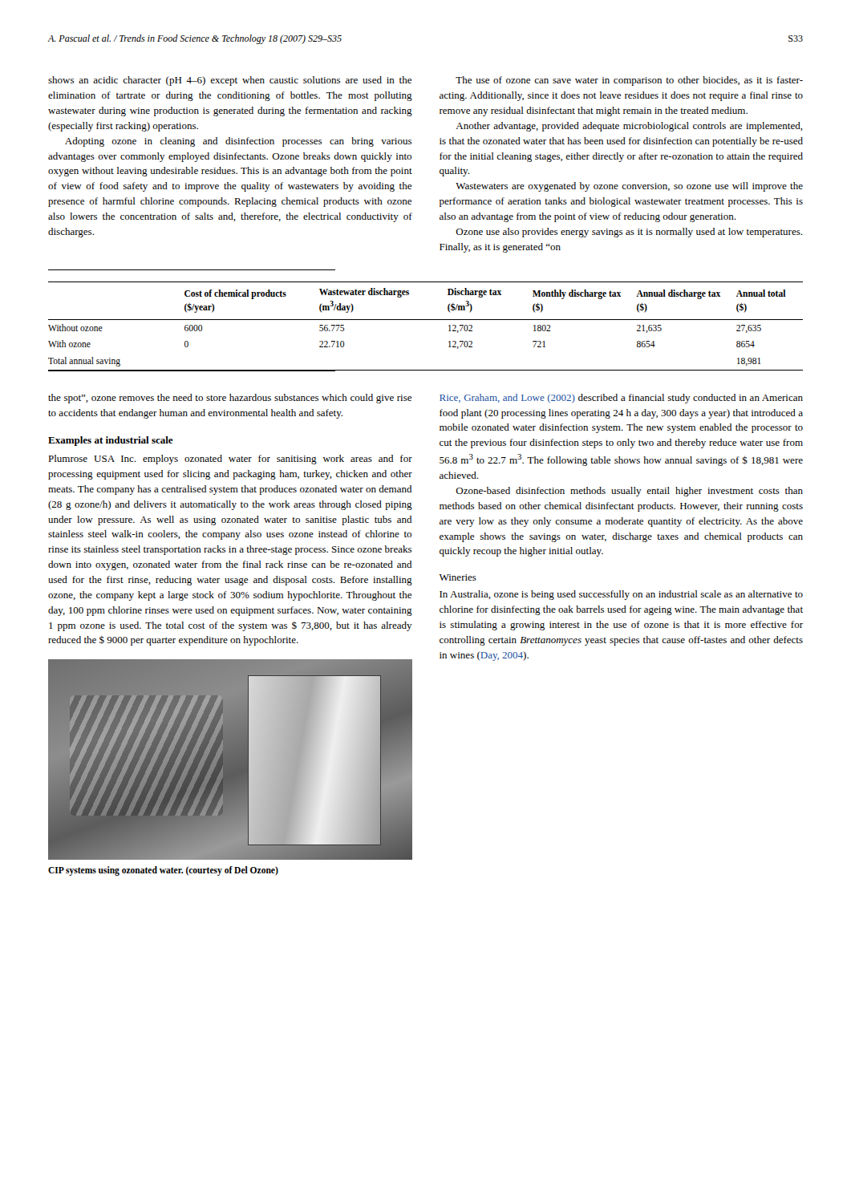A. Pascual et al. / Trends in Food Science & Technology 18 (2007) S29–S35 S33
shows an acidic character (pH 4–6) except when caustic solutions are used in the elimination of tartrate or during the conditioning of bottles. The most polluting wastewater during wine production is generated during the fermentation and racking (especially first racking) operations.
Adopting ozone in cleaning and disinfection processes can bring various advantages over commonly employed disinfectants. Ozone breaks down quickly into oxygen without leaving undesirable residues. This is an advantage both from the point of view of food safety and to improve the quality of wastewaters by avoiding the presence of harmful chlorine compounds. Replacing chemical products with ozone also lowers the concentration of salts and, therefore, the electrical conductivity of discharges.
The use of ozone can save water in comparison to other biocides, as it is faster-acting. Additionally, since it does not leave residues it does not require a final rinse to remove any residual disinfectant that might remain in the treated medium.
Another advantage, provided adequate microbiological controls are implemented, is that the ozonated water that has been used for disinfection can potentially be re-used for the initial cleaning stages, either directly or after re-ozonation to attain the required quality.
Wastewaters are oxygenated by ozone conversion, so ozone use will improve the performance of aeration tanks and biological wastewater treatment processes. This is also an advantage from the point of view of reducing odour generation.
Ozone use also provides energy savings as it is normally used at low temperatures. Finally, as it is generated “on
| | Cost of chemical products ($/year) | Wastewater discharges (m 3 /day) | Discharge tax ($/m 3 ) | Monthly discharge tax ($) | Annual discharge tax ($) | Annual total ($) |
| --- | --- | --- | --- | --- | --- | --- |
| Without ozone | 6000 | 56.775 | 12,702 | 1802 | 21,635 | 27,635 |
| With ozone | 0 | 22.710 | 12,702 | 721 | 8654 | 8654 |
| Total annual saving | | | | | | 18,981 |
the spot”, ozone removes the need to store hazardous substances which could give rise to accidents that endanger human and environmental health and safety.
Examples at industrial scale
Plumrose USA Inc. employs ozonated water for sanitising work areas and for processing equipment used for slicing and packaging ham, turkey, chicken and other meats. The company has a centralised system that produces ozonated water on demand (28 g ozone/h) and delivers it automatically to the work areas through closed piping under low pressure. As well as using ozonated water to sanitise plastic tubs and stainless steel walk-in coolers, the company also uses ozone instead of chlorine to rinse its stainless steel transportation racks in a three-stage process. Since ozone breaks down into oxygen, ozonated water from the final rack rinse can be re-ozonated and used for the first rinse, reducing water usage and disposal costs. Before installing ozone, the company kept a large stock of 30% sodium hypochlorite. Throughout the day, 100 ppm chlorine rinses were used on equipment surfaces. Now, water containing 1 ppm ozone is used. The total cost of the system was $ 73,800, but it has already reduced the $ 9000 per quarter expenditure on hypochlorite.
CIP systems using ozonated water. (courtesy of Del Ozone)
Rice, Graham, and Lowe (2002) described a financial study conducted in an American food plant (20 processing lines operating 24 h a day, 300 days a year) that introduced a mobile ozonated water disinfection system. The new system enabled the processor to cut the previous four disinfection steps to only two and thereby reduce water use from 56.8 m3 to 22.7 m3. The following table shows how annual savings of $ 18,981 were achieved.
Ozone-based disinfection methods usually entail higher investment costs than methods based on other chemical disinfectant products. However, their running costs are very low as they only consume a moderate quantity of electricity. As the above example shows the savings on water, discharge taxes and chemical products can quickly recoup the higher initial outlay.
Wineries
In Australia, ozone is being used successfully on an industrial scale as an alternative to chlorine for disinfecting the oak barrels used for ageing wine. The main advantage that is stimulating a growing interest in the use of ozone is that it is more effective for controlling certain Brettanomyces yeast species that cause off-tastes and other defects in wines (Day, 2004).